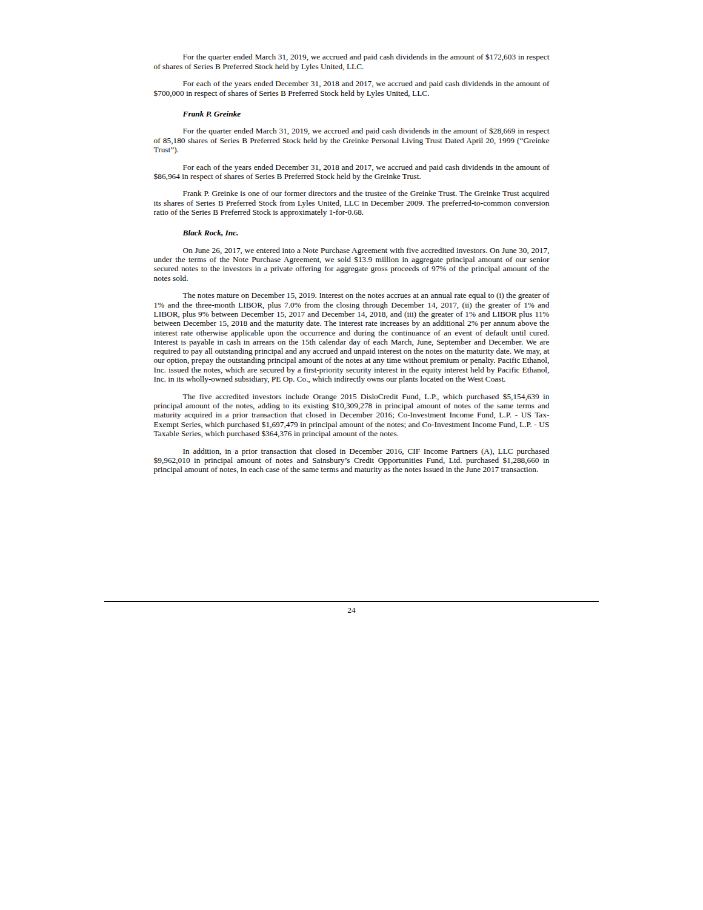For the quarter ended March 31, 2019, we accrued and paid cash dividends in the amount of $172,603 in respect of shares of Series B Preferred Stock held by Lyles United, LLC.
For each of the years ended December 31, 2018 and 2017, we accrued and paid cash dividends in the amount of $700,000 in respect of shares of Series B Preferred Stock held by Lyles United, LLC.
Frank P. Greinke
For the quarter ended March 31, 2019, we accrued and paid cash dividends in the amount of $28,669 in respect of 85,180 shares of Series B Preferred Stock held by the Greinke Personal Living Trust Dated April 20, 1999 (“Greinke Trust”).
For each of the years ended December 31, 2018 and 2017, we accrued and paid cash dividends in the amount of $86,964 in respect of shares of Series B Preferred Stock held by the Greinke Trust.
Frank P. Greinke is one of our former directors and the trustee of the Greinke Trust. The Greinke Trust acquired its shares of Series B Preferred Stock from Lyles United, LLC in December 2009. The preferred-to-common conversion ratio of the Series B Preferred Stock is approximately 1-for-0.68.
Black Rock, Inc.
On June 26, 2017, we entered into a Note Purchase Agreement with five accredited investors. On June 30, 2017, under the terms of the Note Purchase Agreement, we sold $13.9 million in aggregate principal amount of our senior secured notes to the investors in a private offering for aggregate gross proceeds of 97% of the principal amount of the notes sold.
The notes mature on December 15, 2019. Interest on the notes accrues at an annual rate equal to (i) the greater of 1% and the three-month LIBOR, plus 7.0% from the closing through December 14, 2017, (ii) the greater of 1% and LIBOR, plus 9% between December 15, 2017 and December 14, 2018, and (iii) the greater of 1% and LIBOR plus 11% between December 15, 2018 and the maturity date. The interest rate increases by an additional 2% per annum above the interest rate otherwise applicable upon the occurrence and during the continuance of an event of default until cured. Interest is payable in cash in arrears on the 15th calendar day of each March, June, September and December. We are required to pay all outstanding principal and any accrued and unpaid interest on the notes on the maturity date. We may, at our option, prepay the outstanding principal amount of the notes at any time without premium or penalty. Pacific Ethanol, Inc. issued the notes, which are secured by a first-priority security interest in the equity interest held by Pacific Ethanol, Inc. in its wholly-owned subsidiary, PE Op. Co., which indirectly owns our plants located on the West Coast.
The five accredited investors include Orange 2015 DisloCredit Fund, L.P., which purchased $5,154,639 in principal amount of the notes, adding to its existing $10,309,278 in principal amount of notes of the same terms and maturity acquired in a prior transaction that closed in December 2016; Co-Investment Income Fund, L.P. - US Tax-Exempt Series, which purchased $1,697,479 in principal amount of the notes; and Co-Investment Income Fund, L.P. - US Taxable Series, which purchased $364,376 in principal amount of the notes.
In addition, in a prior transaction that closed in December 2016, CIF Income Partners (A), LLC purchased $9,962,010 in principal amount of notes and Sainsbury’s Credit Opportunities Fund, Ltd. purchased $1,288,660 in principal amount of notes, in each case of the same terms and maturity as the notes issued in the June 2017 transaction.
24